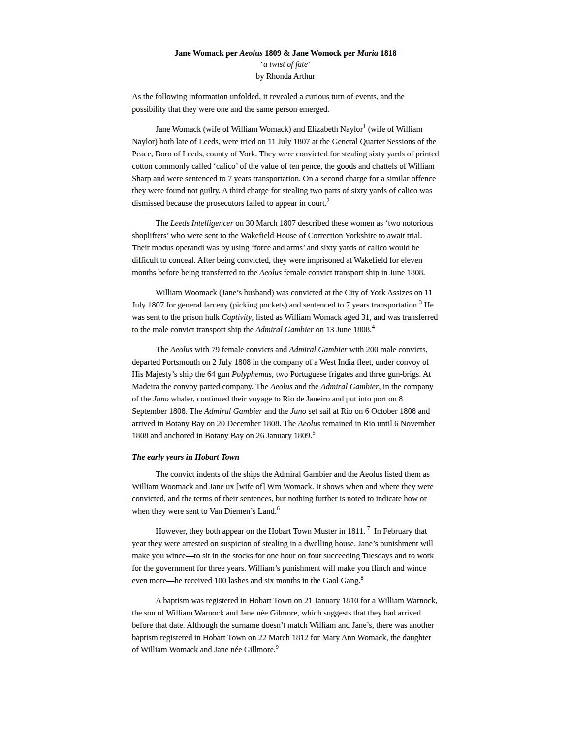Jane Womack per Aeolus 1809 & Jane Womock per Maria 1818
‘a twist of fate’
by Rhonda Arthur
As the following information unfolded, it revealed a curious turn of events, and the possibility that they were one and the same person emerged.
Jane Womack (wife of William Womack) and Elizabeth Naylor1 (wife of William Naylor) both late of Leeds, were tried on 11 July 1807 at the General Quarter Sessions of the Peace, Boro of Leeds, county of York. They were convicted for stealing sixty yards of printed cotton commonly called ‘calico’ of the value of ten pence, the goods and chattels of William Sharp and were sentenced to 7 years transportation. On a second charge for a similar offence they were found not guilty. A third charge for stealing two parts of sixty yards of calico was dismissed because the prosecutors failed to appear in court.2
The Leeds Intelligencer on 30 March 1807 described these women as ‘two notorious shoplifters’ who were sent to the Wakefield House of Correction Yorkshire to await trial. Their modus operandi was by using ‘force and arms’ and sixty yards of calico would be difficult to conceal. After being convicted, they were imprisoned at Wakefield for eleven months before being transferred to the Aeolus female convict transport ship in June 1808.
William Woomack (Jane’s husband) was convicted at the City of York Assizes on 11 July 1807 for general larceny (picking pockets) and sentenced to 7 years transportation.3 He was sent to the prison hulk Captivity, listed as William Womack aged 31, and was transferred to the male convict transport ship the Admiral Gambier on 13 June 1808.4
The Aeolus with 79 female convicts and Admiral Gambier with 200 male convicts, departed Portsmouth on 2 July 1808 in the company of a West India fleet, under convoy of His Majesty’s ship the 64 gun Polyphemus, two Portuguese frigates and three gun-brigs. At Madeira the convoy parted company. The Aeolus and the Admiral Gambier, in the company of the Juno whaler, continued their voyage to Rio de Janeiro and put into port on 8 September 1808. The Admiral Gambier and the Juno set sail at Rio on 6 October 1808 and arrived in Botany Bay on 20 December 1808. The Aeolus remained in Rio until 6 November 1808 and anchored in Botany Bay on 26 January 1809.5
The early years in Hobart Town
The convict indents of the ships the Admiral Gambier and the Aeolus listed them as William Woomack and Jane ux [wife of] Wm Womack. It shows when and where they were convicted, and the terms of their sentences, but nothing further is noted to indicate how or when they were sent to Van Diemen’s Land.6
However, they both appear on the Hobart Town Muster in 1811. 7 In February that year they were arrested on suspicion of stealing in a dwelling house. Jane’s punishment will make you wince—to sit in the stocks for one hour on four succeeding Tuesdays and to work for the government for three years. William’s punishment will make you flinch and wince even more—he received 100 lashes and six months in the Gaol Gang.8
A baptism was registered in Hobart Town on 21 January 1810 for a William Warnock, the son of William Warnock and Jane née Gilmore, which suggests that they had arrived before that date. Although the surname doesn’t match William and Jane’s, there was another baptism registered in Hobart Town on 22 March 1812 for Mary Ann Womack, the daughter of William Womack and Jane née Gillmore.9